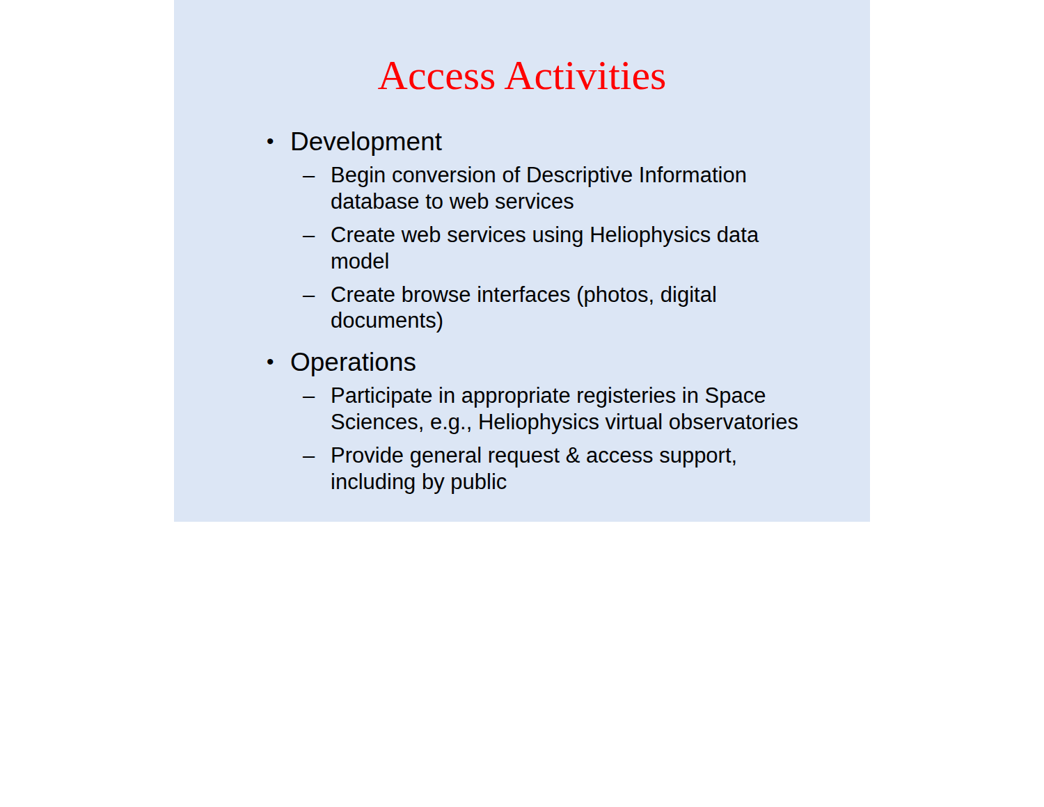Access Activities
Development
Begin conversion of Descriptive Information database to web services
Create web services using Heliophysics data model
Create browse interfaces (photos, digital documents)
Operations
Participate in appropriate registeries in Space Sciences, e.g., Heliophysics virtual observatories
Provide general request & access support, including by public